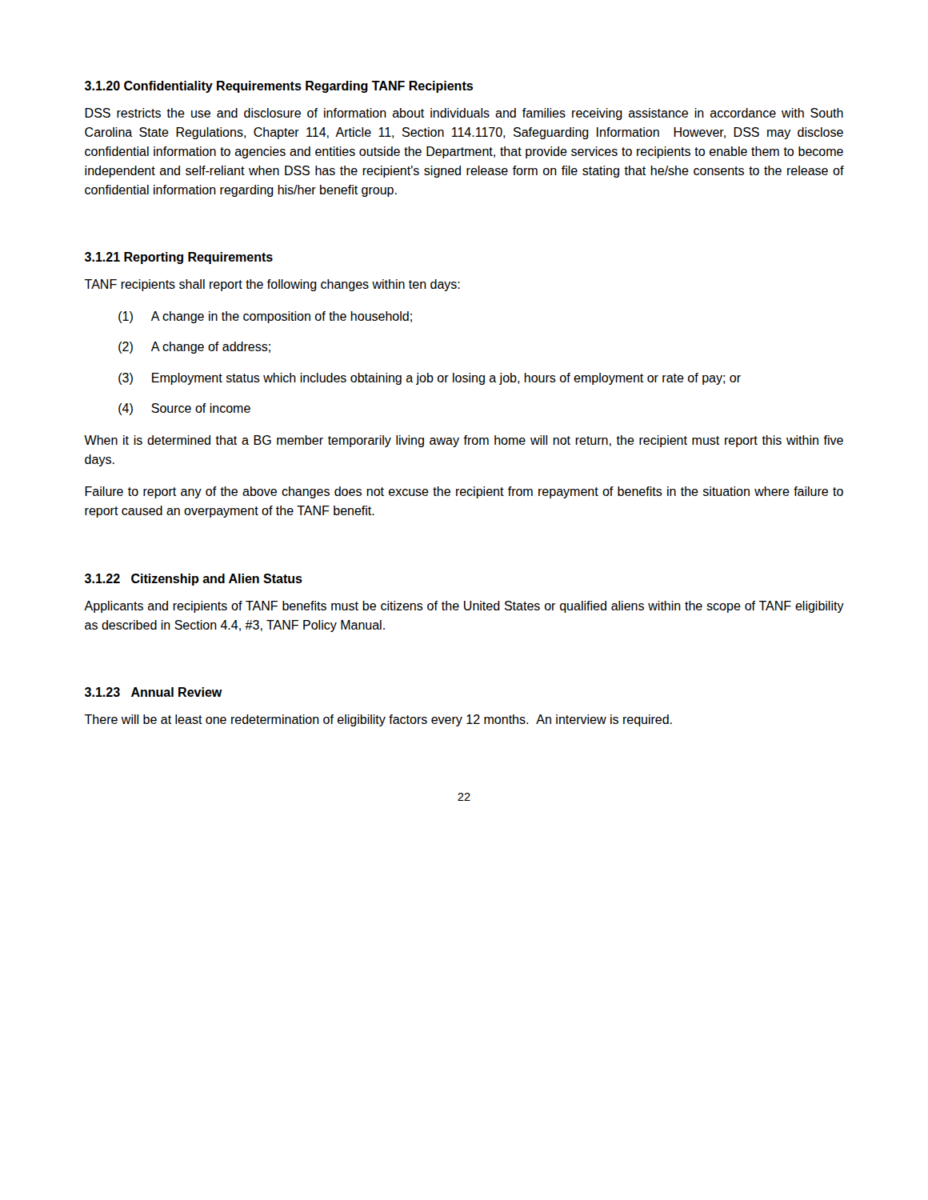3.1.20 Confidentiality Requirements Regarding TANF Recipients
DSS restricts the use and disclosure of information about individuals and families receiving assistance in accordance with South Carolina State Regulations, Chapter 114, Article 11, Section 114.1170, Safeguarding Information However, DSS may disclose confidential information to agencies and entities outside the Department, that provide services to recipients to enable them to become independent and self-reliant when DSS has the recipient's signed release form on file stating that he/she consents to the release of confidential information regarding his/her benefit group.
3.1.21 Reporting Requirements
TANF recipients shall report the following changes within ten days:
(1) A change in the composition of the household;
(2) A change of address;
(3) Employment status which includes obtaining a job or losing a job, hours of employment or rate of pay; or
(4) Source of income
When it is determined that a BG member temporarily living away from home will not return, the recipient must report this within five days.
Failure to report any of the above changes does not excuse the recipient from repayment of benefits in the situation where failure to report caused an overpayment of the TANF benefit.
3.1.22 Citizenship and Alien Status
Applicants and recipients of TANF benefits must be citizens of the United States or qualified aliens within the scope of TANF eligibility as described in Section 4.4, #3, TANF Policy Manual.
3.1.23 Annual Review
There will be at least one redetermination of eligibility factors every 12 months. An interview is required.
22